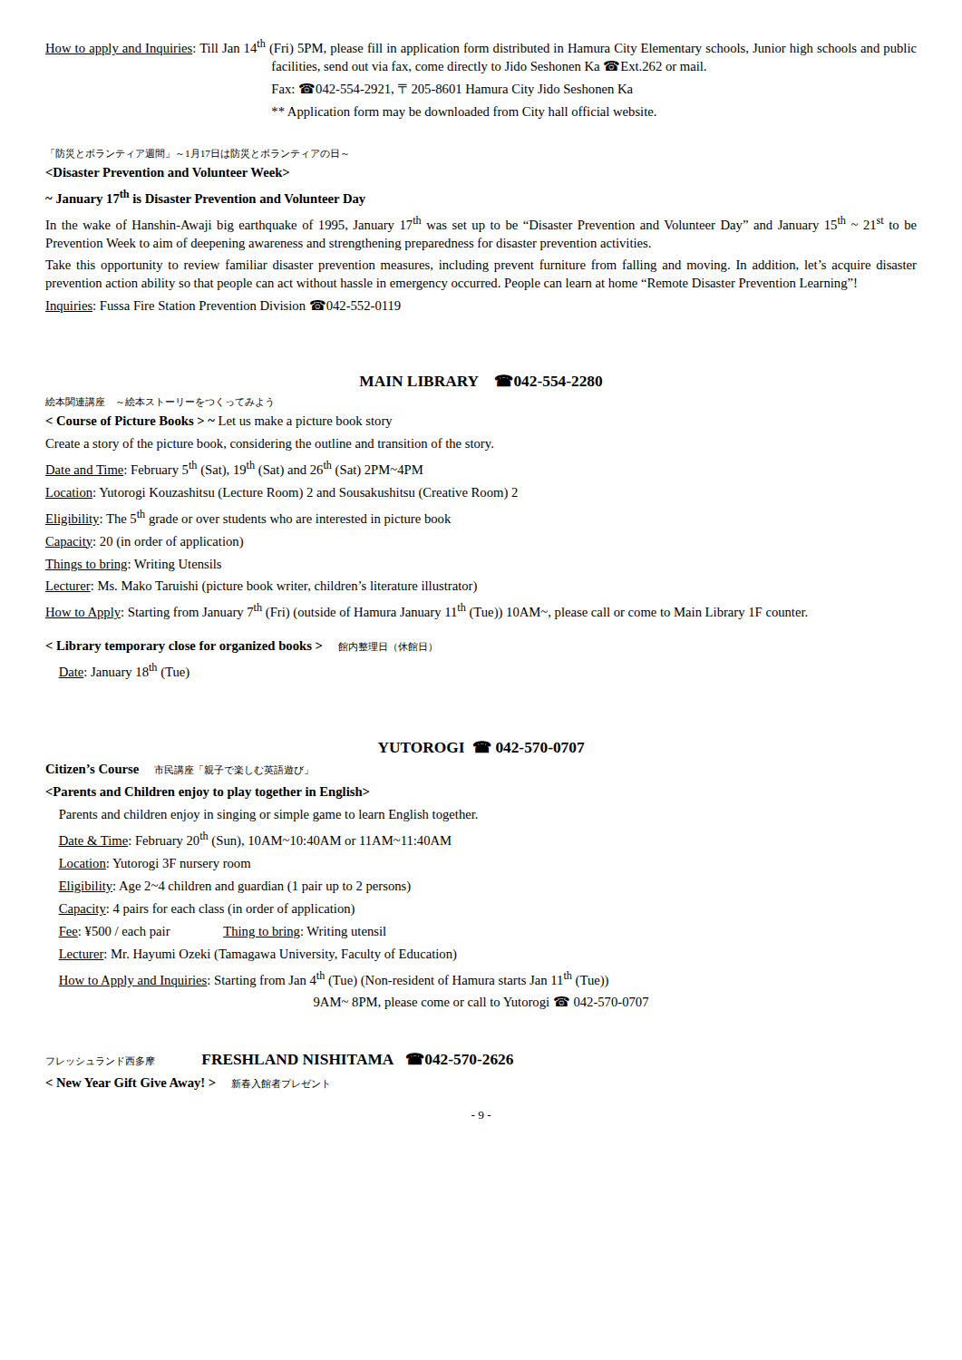How to apply and Inquiries: Till Jan 14th (Fri) 5PM, please fill in application form distributed in Hamura City Elementary schools, Junior high schools and public facilities, send out via fax, come directly to Jido Seshonen Ka ☎Ext.262 or mail.
Fax: ☎042-554-2921, 〒205-8601 Hamura City Jido Seshonen Ka
** Application form may be downloaded from City hall official website.
「防災とボランティア週間」～1月17日は防災とボランティアの日～
<Disaster Prevention and Volunteer Week>
~ January 17th is Disaster Prevention and Volunteer Day
In the wake of Hanshin-Awaji big earthquake of 1995, January 17th was set up to be “Disaster Prevention and Volunteer Day” and January 15th ~ 21st to be Prevention Week to aim of deepening awareness and strengthening preparedness for disaster prevention activities.
Take this opportunity to review familiar disaster prevention measures, including prevent furniture from falling and moving. In addition, let’s acquire disaster prevention action ability so that people can act without hassle in emergency occurred. People can learn at home “Remote Disaster Prevention Learning”!
Inquiries: Fussa Fire Station Prevention Division ☎042-552-0119
MAIN LIBRARY ☎042-554-2280
絵本関連講座　～絵本ストーリーをつくってみよう
< Course of Picture Books > ~ Let us make a picture book story
Create a story of the picture book, considering the outline and transition of the story.
Date and Time: February 5th (Sat), 19th (Sat) and 26th (Sat) 2PM~4PM
Location: Yutorogi Kouzashitsu (Lecture Room) 2 and Sousakushitsu (Creative Room) 2
Eligibility: The 5th grade or over students who are interested in picture book
Capacity: 20 (in order of application)
Things to bring: Writing Utensils
Lecturer: Ms. Mako Taruishi (picture book writer, children’s literature illustrator)
How to Apply: Starting from January 7th (Fri) (outside of Hamura January 11th (Tue)) 10AM~, please call or come to Main Library 1F counter.
< Library temporary close for organized books >館内整理日（休館日）
Date: January 18th (Tue)
YUTOROGI ☎ 042-570-0707
Citizen’s Course 市民講座「親子で楽しむ英語遊び」
<Parents and Children enjoy to play together in English>
Parents and children enjoy in singing or simple game to learn English together.
Date & Time: February 20th (Sun), 10AM~10:40AM or 11AM~11:40AM
Location: Yutorogi 3F nursery room
Eligibility: Age 2~4 children and guardian (1 pair up to 2 persons)
Capacity: 4 pairs for each class (in order of application)
Fee: ¥500 / each pair Thing to bring: Writing utensil
Lecturer: Mr. Hayumi Ozeki (Tamagawa University, Faculty of Education)
How to Apply and Inquiries: Starting from Jan 4th (Tue) (Non-resident of Hamura starts Jan 11th (Tue))
9AM~ 8PM, please come or call to Yutorogi ☎ 042-570-0707
フレッシュランド西多摩 FRESHLAND NISHITAMA ☎042-570-2626
< New Year Gift Give Away! >新春入館者プレゼント
- 9 -